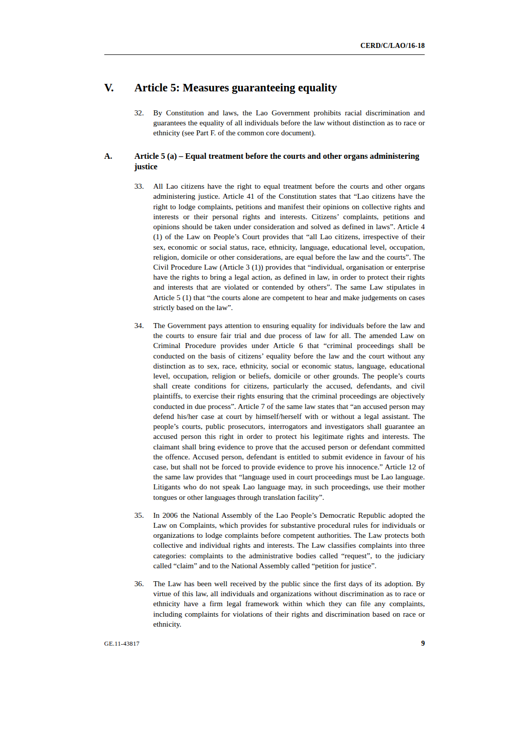CERD/C/LAO/16-18
V. Article 5: Measures guaranteeing equality
32. By Constitution and laws, the Lao Government prohibits racial discrimination and guarantees the equality of all individuals before the law without distinction as to race or ethnicity (see Part F. of the common core document).
A. Article 5 (a) – Equal treatment before the courts and other organs administering justice
33. All Lao citizens have the right to equal treatment before the courts and other organs administering justice. Article 41 of the Constitution states that “Lao citizens have the right to lodge complaints, petitions and manifest their opinions on collective rights and interests or their personal rights and interests. Citizens’ complaints, petitions and opinions should be taken under consideration and solved as defined in laws”. Article 4 (1) of the Law on People’s Court provides that “all Lao citizens, irrespective of their sex, economic or social status, race, ethnicity, language, educational level, occupation, religion, domicile or other considerations, are equal before the law and the courts”. The Civil Procedure Law (Article 3 (1)) provides that “individual, organisation or enterprise have the rights to bring a legal action, as defined in law, in order to protect their rights and interests that are violated or contended by others”. The same Law stipulates in Article 5 (1) that “the courts alone are competent to hear and make judgements on cases strictly based on the law”.
34. The Government pays attention to ensuring equality for individuals before the law and the courts to ensure fair trial and due process of law for all. The amended Law on Criminal Procedure provides under Article 6 that “criminal proceedings shall be conducted on the basis of citizens’ equality before the law and the court without any distinction as to sex, race, ethnicity, social or economic status, language, educational level, occupation, religion or beliefs, domicile or other grounds. The people’s courts shall create conditions for citizens, particularly the accused, defendants, and civil plaintiffs, to exercise their rights ensuring that the criminal proceedings are objectively conducted in due process”. Article 7 of the same law states that “an accused person may defend his/her case at court by himself/herself with or without a legal assistant. The people’s courts, public prosecutors, interrogators and investigators shall guarantee an accused person this right in order to protect his legitimate rights and interests. The claimant shall bring evidence to prove that the accused person or defendant committed the offence. Accused person, defendant is entitled to submit evidence in favour of his case, but shall not be forced to provide evidence to prove his innocence.” Article 12 of the same law provides that “language used in court proceedings must be Lao language. Litigants who do not speak Lao language may, in such proceedings, use their mother tongues or other languages through translation facility”.
35. In 2006 the National Assembly of the Lao People’s Democratic Republic adopted the Law on Complaints, which provides for substantive procedural rules for individuals or organizations to lodge complaints before competent authorities. The Law protects both collective and individual rights and interests. The Law classifies complaints into three categories: complaints to the administrative bodies called “request”, to the judiciary called “claim” and to the National Assembly called “petition for justice”.
36. The Law has been well received by the public since the first days of its adoption. By virtue of this law, all individuals and organizations without discrimination as to race or ethnicity have a firm legal framework within which they can file any complaints, including complaints for violations of their rights and discrimination based on race or ethnicity.
GE.11-43817 9